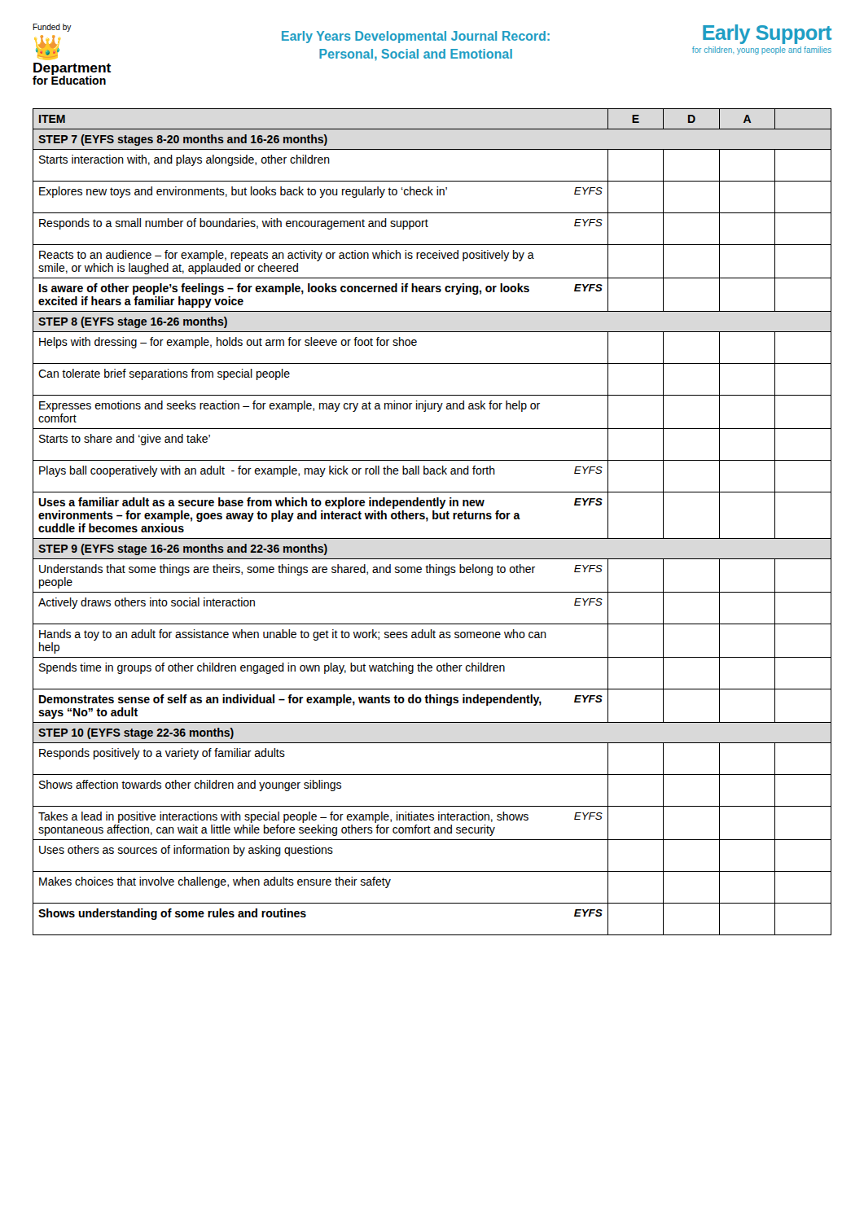Funded by
👑
Departmentfor Education
Early Years Developmental Journal Record:
Personal, Social and Emotional
Early Support
for children, young people and families
| ITEM | E | D | A | |
| --- | --- | --- | --- | --- |
| STEP 7 (EYFS stages 8-20 months and 16-26 months) |
| Starts interaction with, and plays alongside, other children | | | | |
| Explores new toys and environments, but looks back to you regularly to ‘check in’ EYFS | | | | |
| Responds to a small number of boundaries, with encouragement and support EYFS | | | | |
| Reacts to an audience – for example, repeats an activity or action which is received positively by a smile, or which is laughed at, applauded or cheered | | | | |
| Is aware of other people’s feelings – for example, looks concerned if hears crying, or looks excited if hears a familiar happy voice EYFS | | | | |
| STEP 8 (EYFS stage 16-26 months) |
| Helps with dressing – for example, holds out arm for sleeve or foot for shoe | | | | |
| Can tolerate brief separations from special people | | | | |
| Expresses emotions and seeks reaction – for example, may cry at a minor injury and ask for help or comfort | | | | |
| Starts to share and ‘give and take’ | | | | |
| Plays ball cooperatively with an adult - for example, may kick or roll the ball back and forth EYFS | | | | |
| Uses a familiar adult as a secure base from which to explore independently in new environments – for example, goes away to play and interact with others, but returns for a cuddle if becomes anxious EYFS | | | | |
| STEP 9 (EYFS stage 16-26 months and 22-36 months) |
| Understands that some things are theirs, some things are shared, and some things belong to other people EYFS | | | | |
| Actively draws others into social interaction EYFS | | | | |
| Hands a toy to an adult for assistance when unable to get it to work; sees adult as someone who can help | | | | |
| Spends time in groups of other children engaged in own play, but watching the other children | | | | |
| Demonstrates sense of self as an individual – for example, wants to do things independently, says “No” to adult EYFS | | | | |
| STEP 10 (EYFS stage 22-36 months) |
| Responds positively to a variety of familiar adults | | | | |
| Shows affection towards other children and younger siblings | | | | |
| Takes a lead in positive interactions with special people – for example, initiates interaction, shows spontaneous affection, can wait a little while before seeking others for comfort and security EYFS | | | | |
| Uses others as sources of information by asking questions | | | | |
| Makes choices that involve challenge, when adults ensure their safety | | | | |
| Shows understanding of some rules and routines EYFS | | | | |